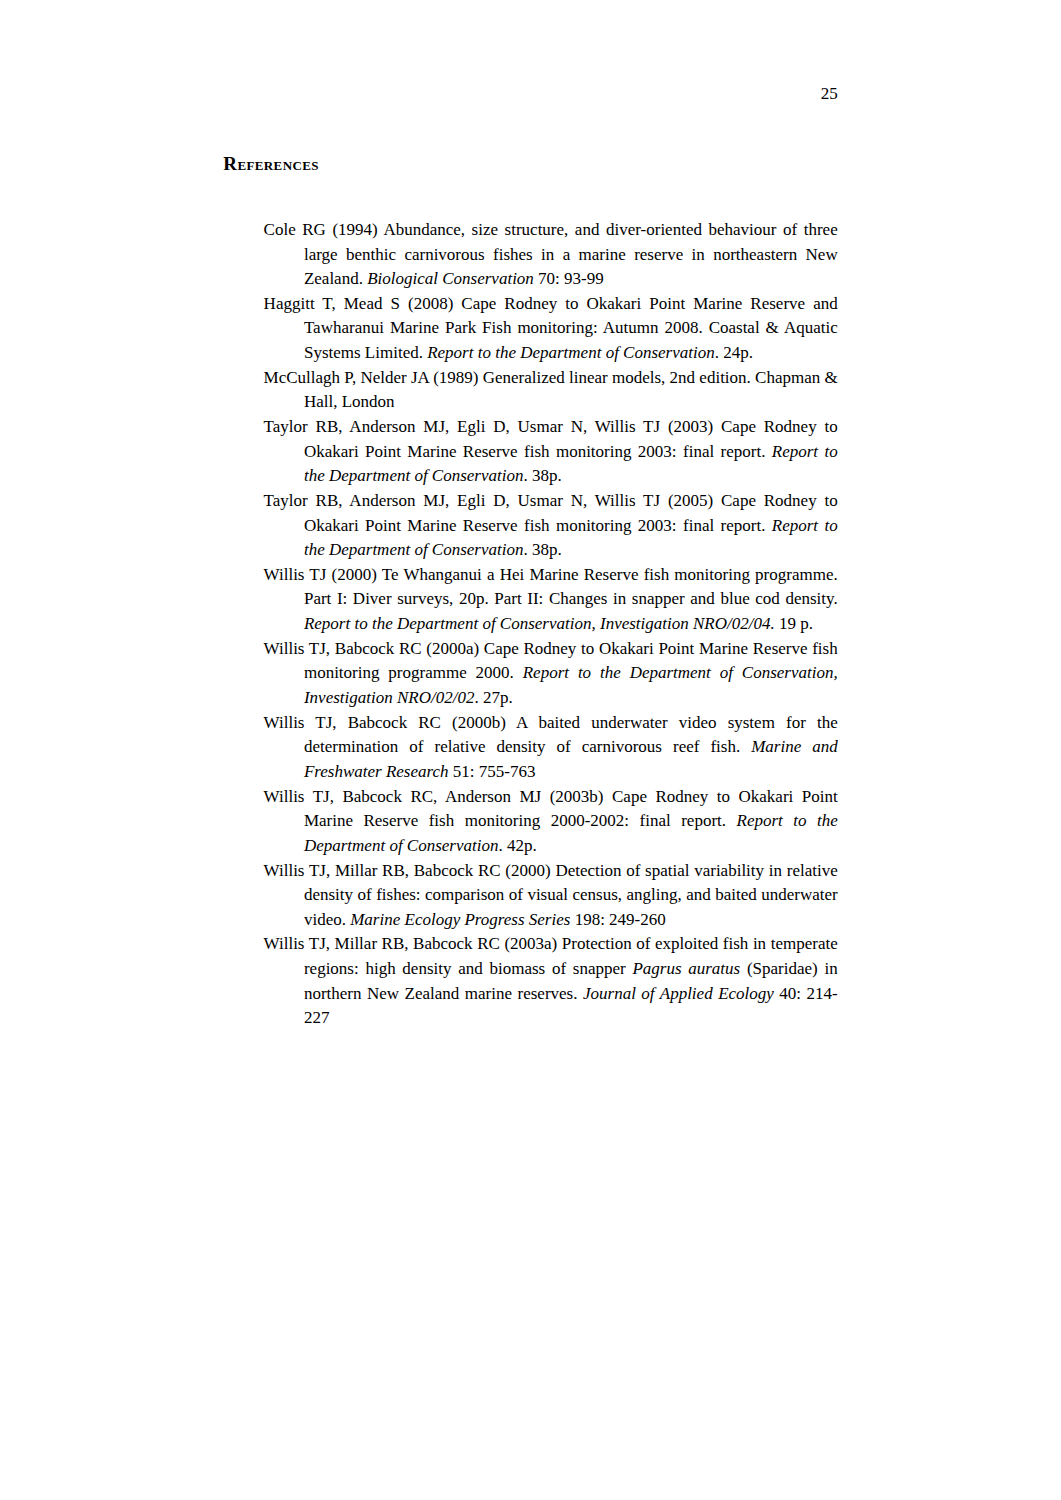25
References
Cole RG (1994) Abundance, size structure, and diver-oriented behaviour of three large benthic carnivorous fishes in a marine reserve in northeastern New Zealand. Biological Conservation 70: 93-99
Haggitt T, Mead S (2008) Cape Rodney to Okakari Point Marine Reserve and Tawharanui Marine Park Fish monitoring: Autumn 2008. Coastal & Aquatic Systems Limited. Report to the Department of Conservation. 24p.
McCullagh P, Nelder JA (1989) Generalized linear models, 2nd edition. Chapman & Hall, London
Taylor RB, Anderson MJ, Egli D, Usmar N, Willis TJ (2003) Cape Rodney to Okakari Point Marine Reserve fish monitoring 2003: final report. Report to the Department of Conservation. 38p.
Taylor RB, Anderson MJ, Egli D, Usmar N, Willis TJ (2005) Cape Rodney to Okakari Point Marine Reserve fish monitoring 2003: final report. Report to the Department of Conservation. 38p.
Willis TJ (2000) Te Whanganui a Hei Marine Reserve fish monitoring programme. Part I: Diver surveys, 20p. Part II: Changes in snapper and blue cod density. Report to the Department of Conservation, Investigation NRO/02/04. 19 p.
Willis TJ, Babcock RC (2000a) Cape Rodney to Okakari Point Marine Reserve fish monitoring programme 2000. Report to the Department of Conservation, Investigation NRO/02/02. 27p.
Willis TJ, Babcock RC (2000b) A baited underwater video system for the determination of relative density of carnivorous reef fish. Marine and Freshwater Research 51: 755-763
Willis TJ, Babcock RC, Anderson MJ (2003b) Cape Rodney to Okakari Point Marine Reserve fish monitoring 2000-2002: final report. Report to the Department of Conservation. 42p.
Willis TJ, Millar RB, Babcock RC (2000) Detection of spatial variability in relative density of fishes: comparison of visual census, angling, and baited underwater video. Marine Ecology Progress Series 198: 249-260
Willis TJ, Millar RB, Babcock RC (2003a) Protection of exploited fish in temperate regions: high density and biomass of snapper Pagrus auratus (Sparidae) in northern New Zealand marine reserves. Journal of Applied Ecology 40: 214-227